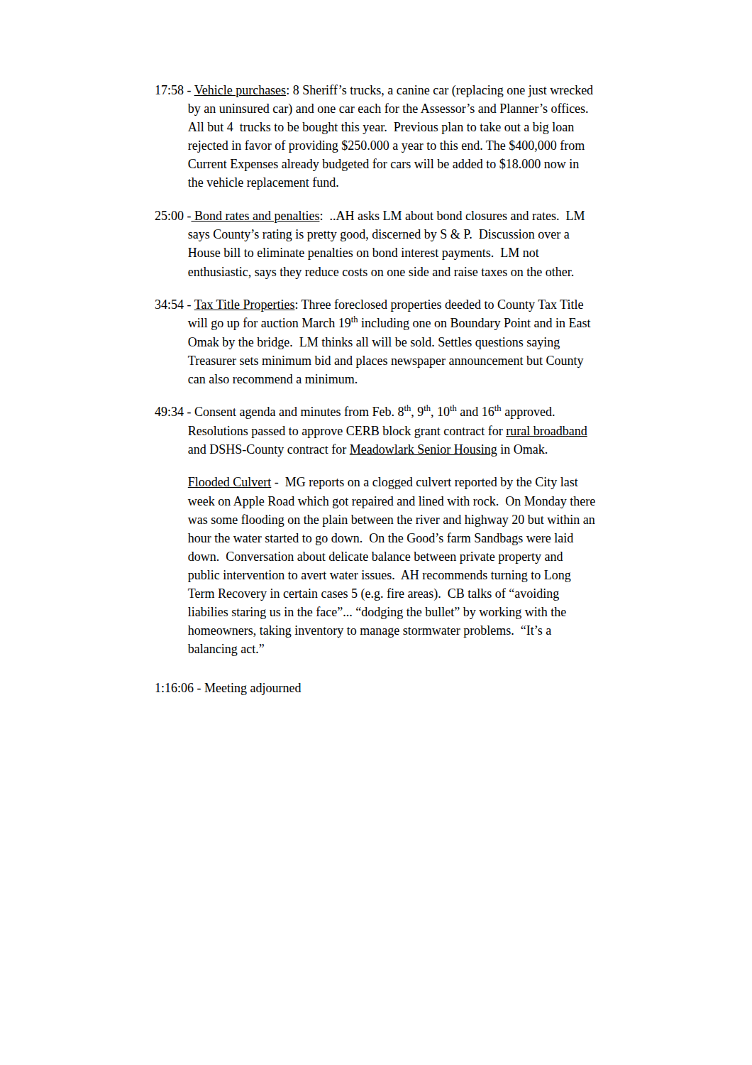17:58 - Vehicle purchases: 8 Sheriff’s trucks, a canine car (replacing one just wrecked by an uninsured car) and one car each for the Assessor’s and Planner’s offices. All but 4 trucks to be bought this year. Previous plan to take out a big loan rejected in favor of providing $250.000 a year to this end. The $400,000 from Current Expenses already budgeted for cars will be added to $18.000 now in the vehicle replacement fund.
25:00 - Bond rates and penalties: ..AH asks LM about bond closures and rates. LM says County’s rating is pretty good, discerned by S & P. Discussion over a House bill to eliminate penalties on bond interest payments. LM not enthusiastic, says they reduce costs on one side and raise taxes on the other.
34:54 - Tax Title Properties: Three foreclosed properties deeded to County Tax Title will go up for auction March 19th including one on Boundary Point and in East Omak by the bridge. LM thinks all will be sold. Settles questions saying Treasurer sets minimum bid and places newspaper announcement but County can also recommend a minimum.
49:34 - Consent agenda and minutes from Feb. 8th, 9th, 10th and 16th approved. Resolutions passed to approve CERB block grant contract for rural broadband and DSHS-County contract for Meadowlark Senior Housing in Omak.
Flooded Culvert - MG reports on a clogged culvert reported by the City last week on Apple Road which got repaired and lined with rock. On Monday there was some flooding on the plain between the river and highway 20 but within an hour the water started to go down. On the Good’s farm Sandbags were laid down. Conversation about delicate balance between private property and public intervention to avert water issues. AH recommends turning to Long Term Recovery in certain cases 5 (e.g. fire areas). CB talks of “avoiding liabilies staring us in the face”... “dodging the bullet” by working with the homeowners, taking inventory to manage stormwater problems. “It’s a balancing act.”
1:16:06 - Meeting adjourned